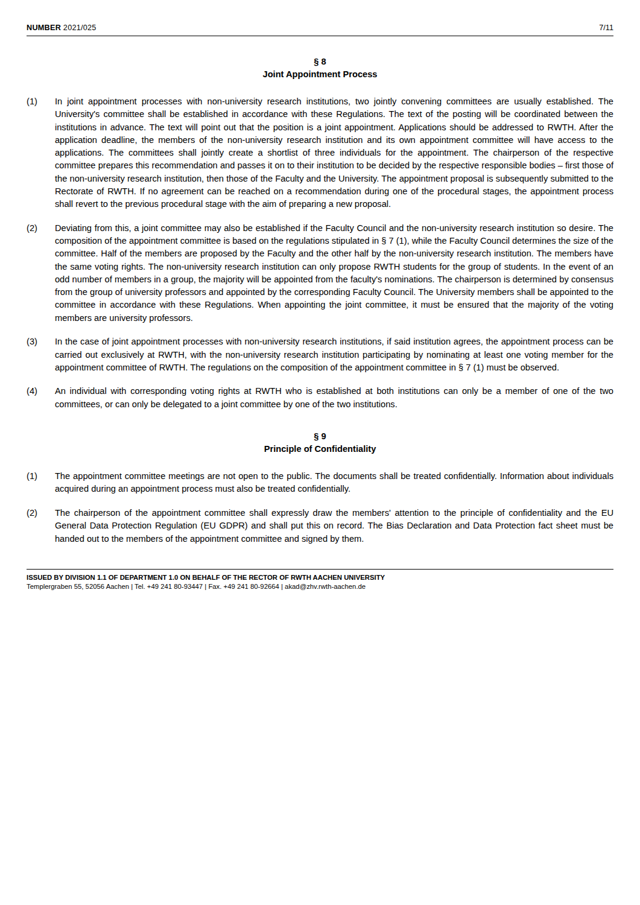NUMBER 2021/025
7/11
§ 8 Joint Appointment Process
(1) In joint appointment processes with non-university research institutions, two jointly convening committees are usually established. The University's committee shall be established in accordance with these Regulations. The text of the posting will be coordinated between the institutions in advance. The text will point out that the position is a joint appointment. Applications should be addressed to RWTH. After the application deadline, the members of the non-university research institution and its own appointment committee will have access to the applications. The committees shall jointly create a shortlist of three individuals for the appointment. The chairperson of the respective committee prepares this recommendation and passes it on to their institution to be decided by the respective responsible bodies – first those of the non-university research institution, then those of the Faculty and the University. The appointment proposal is subsequently submitted to the Rectorate of RWTH. If no agreement can be reached on a recommendation during one of the procedural stages, the appointment process shall revert to the previous procedural stage with the aim of preparing a new proposal.
(2) Deviating from this, a joint committee may also be established if the Faculty Council and the non-university research institution so desire. The composition of the appointment committee is based on the regulations stipulated in § 7 (1), while the Faculty Council determines the size of the committee. Half of the members are proposed by the Faculty and the other half by the non-university research institution. The members have the same voting rights. The non-university research institution can only propose RWTH students for the group of students. In the event of an odd number of members in a group, the majority will be appointed from the faculty's nominations. The chairperson is determined by consensus from the group of university professors and appointed by the corresponding Faculty Council. The University members shall be appointed to the committee in accordance with these Regulations. When appointing the joint committee, it must be ensured that the majority of the voting members are university professors.
(3) In the case of joint appointment processes with non-university research institutions, if said institution agrees, the appointment process can be carried out exclusively at RWTH, with the non-university research institution participating by nominating at least one voting member for the appointment committee of RWTH. The regulations on the composition of the appointment committee in § 7 (1) must be observed.
(4) An individual with corresponding voting rights at RWTH who is established at both institutions can only be a member of one of the two committees, or can only be delegated to a joint committee by one of the two institutions.
§ 9 Principle of Confidentiality
(1) The appointment committee meetings are not open to the public. The documents shall be treated confidentially. Information about individuals acquired during an appointment process must also be treated confidentially.
(2) The chairperson of the appointment committee shall expressly draw the members' attention to the principle of confidentiality and the EU General Data Protection Regulation (EU GDPR) and shall put this on record. The Bias Declaration and Data Protection fact sheet must be handed out to the members of the appointment committee and signed by them.
ISSUED BY DIVISION 1.1 OF DEPARTMENT 1.0 ON BEHALF OF THE RECTOR OF RWTH AACHEN UNIVERSITY
Templergraben 55, 52056 Aachen | Tel. +49 241 80-93447 | Fax. +49 241 80-92664 | akad@zhv.rwth-aachen.de